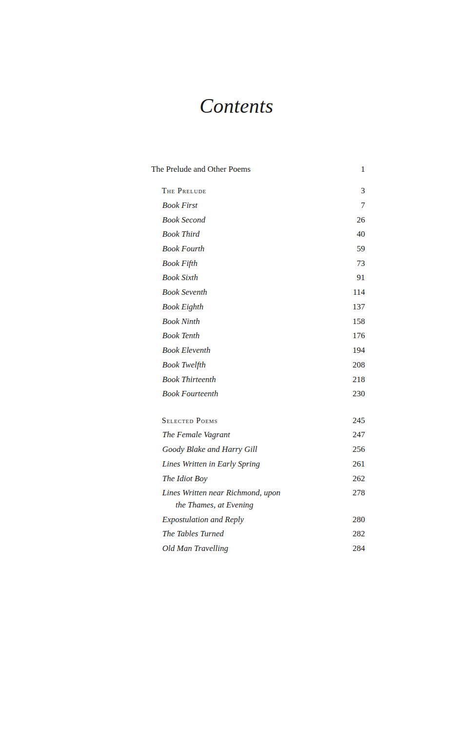Contents
The Prelude and Other Poems 1
The Prelude 3
Book First 7
Book Second 26
Book Third 40
Book Fourth 59
Book Fifth 73
Book Sixth 91
Book Seventh 114
Book Eighth 137
Book Ninth 158
Book Tenth 176
Book Eleventh 194
Book Twelfth 208
Book Thirteenth 218
Book Fourteenth 230
Selected Poems 245
The Female Vagrant 247
Goody Blake and Harry Gill 256
Lines Written in Early Spring 261
The Idiot Boy 262
Lines Written near Richmond, uponthe Thames, at Evening 278
Expostulation and Reply 280
The Tables Turned 282
Old Man Travelling 284